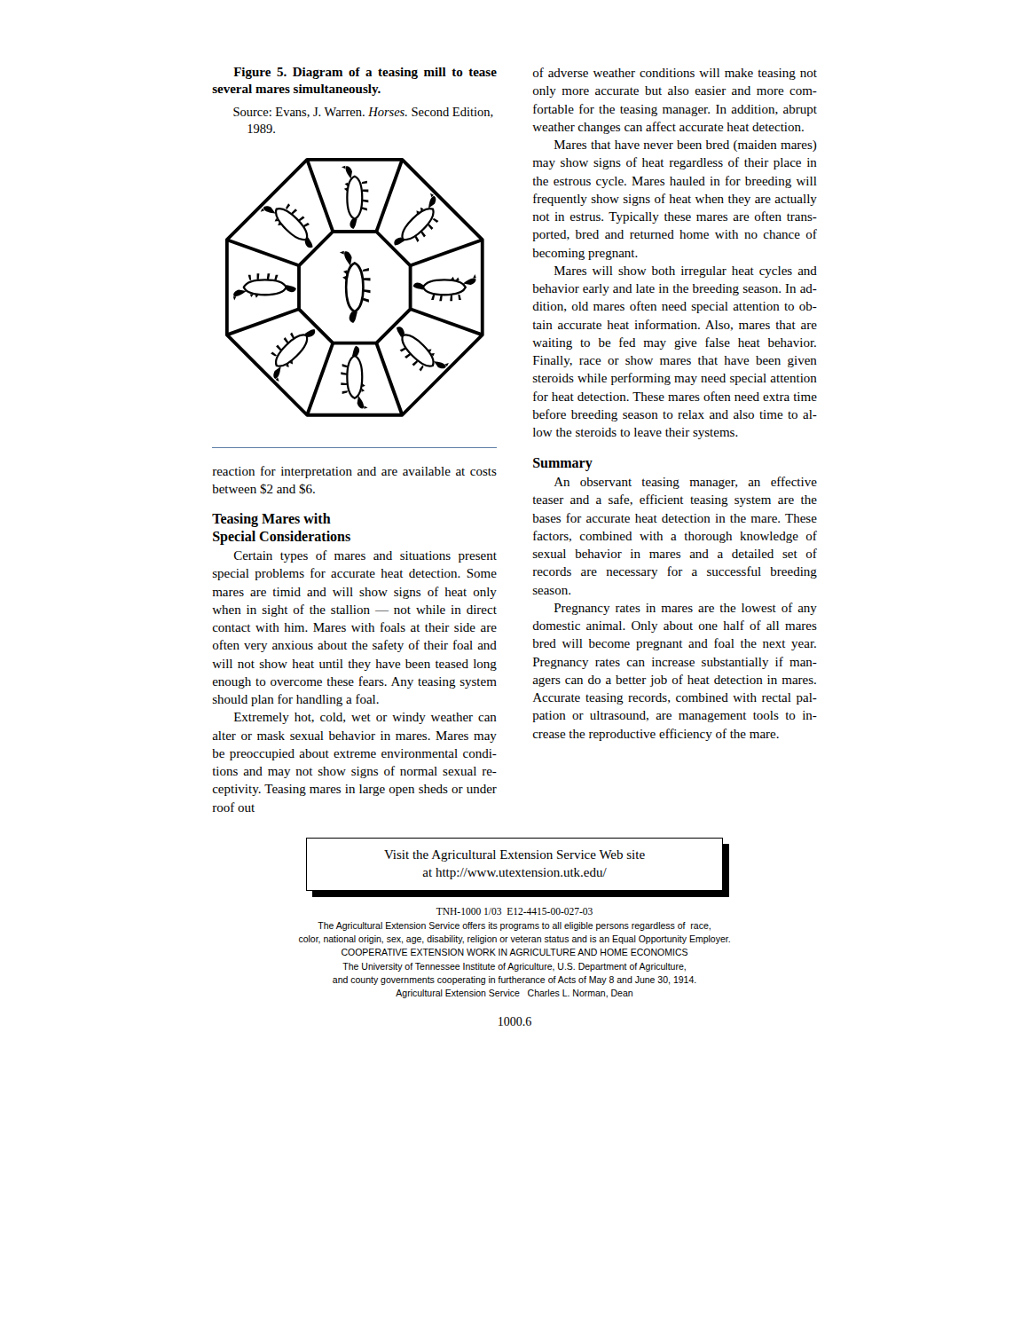Figure 5. Diagram of a teasing mill to tease several mares simultaneously.
Source: Evans, J. Warren. Horses. Second Edition, 1989.
reaction for interpretation and are available at costs between $2 and $6.
Teasing Mares with
Special Considerations
Certain types of mares and situations present special problems for accurate heat detection. Some mares are timid and will show signs of heat only when in sight of the stallion — not while in direct contact with him. Mares with foals at their side are often very anxious about the safety of their foal and will not show heat until they have been teased long enough to overcome these fears. Any teasing system should plan for handling a foal.
Extremely hot, cold, wet or windy weather can alter or mask sexual behavior in mares. Mares may be preoccupied about extreme environmental conditions and may not show signs of normal sexual receptivity. Teasing mares in large open sheds or under roof out
of adverse weather conditions will make teasing not only more accurate but also easier and more comfortable for the teasing manager. In addition, abrupt weather changes can affect accurate heat detection.
Mares that have never been bred (maiden mares) may show signs of heat regardless of their place in the estrous cycle. Mares hauled in for breeding will frequently show signs of heat when they are actually not in estrus. Typically these mares are often transported, bred and returned home with no chance of becoming pregnant.
Mares will show both irregular heat cycles and behavior early and late in the breeding season. In addition, old mares often need special attention to obtain accurate heat information. Also, mares that are waiting to be fed may give false heat behavior. Finally, race or show mares that have been given steroids while performing may need special attention for heat detection. These mares often need extra time before breeding season to relax and also time to allow the steroids to leave their systems.
Summary
An observant teasing manager, an effective teaser and a safe, efficient teasing system are the bases for accurate heat detection in the mare. These factors, combined with a thorough knowledge of sexual behavior in mares and a detailed set of records are necessary for a successful breeding season.
Pregnancy rates in mares are the lowest of any domestic animal. Only about one half of all mares bred will become pregnant and foal the next year. Pregnancy rates can increase substantially if managers can do a better job of heat detection in mares. Accurate teasing records, combined with rectal palpation or ultrasound, are management tools to increase the reproductive efficiency of the mare.
Visit the Agricultural Extension Service Web site
at http://www.utextension.utk.edu/
TNH-1000 1/03 E12-4415-00-027-03
The Agricultural Extension Service offers its programs to all eligible persons regardless of race,
color, national origin, sex, age, disability, religion or veteran status and is an Equal Opportunity Employer.
COOPERATIVE EXTENSION WORK IN AGRICULTURE AND HOME ECONOMICS
The University of Tennessee Institute of Agriculture, U.S. Department of Agriculture,
and county governments cooperating in furtherance of Acts of May 8 and June 30, 1914.
Agricultural Extension Service Charles L. Norman, Dean
1000.6